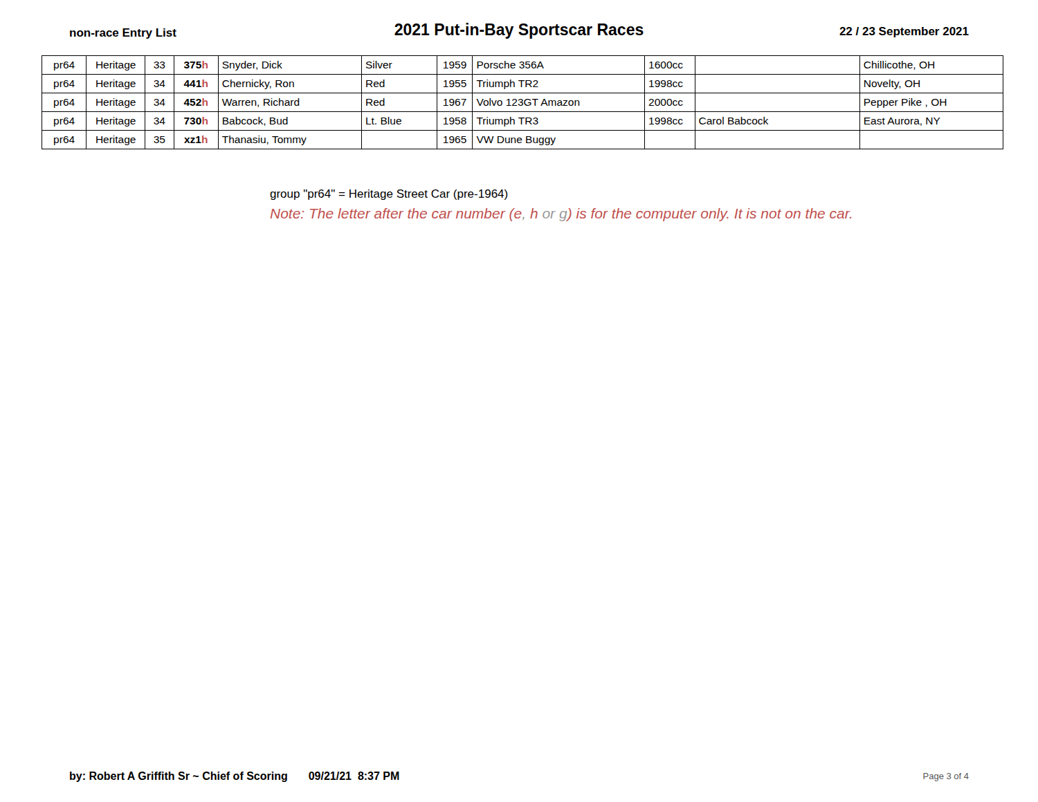non-race Entry List
2021 Put-in-Bay Sportscar Races
22 / 23 September 2021
| pr64 | Heritage | 33 | 375 h | Snyder, Dick | Silver | 1959 | Porsche 356A | 1600cc | | Chillicothe, OH |
| pr64 | Heritage | 34 | 441 h | Chernicky, Ron | Red | 1955 | Triumph TR2 | 1998cc | | Novelty, OH |
| pr64 | Heritage | 34 | 452 h | Warren, Richard | Red | 1967 | Volvo 123GT Amazon | 2000cc | | Pepper Pike , OH |
| pr64 | Heritage | 34 | 730 h | Babcock, Bud | Lt. Blue | 1958 | Triumph TR3 | 1998cc | Carol Babcock | East Aurora, NY |
| pr64 | Heritage | 35 | xz1 h | Thanasiu, Tommy | | 1965 | VW Dune Buggy | | | |
group "pr64" = Heritage Street Car (pre-1964)
Note: The letter after the car number (e, h or g) is for the computer only. It is not on the car.
by: Robert A Griffith Sr ~ Chief of Scoring 09/21/21 8:37 PM
Page 3 of 4